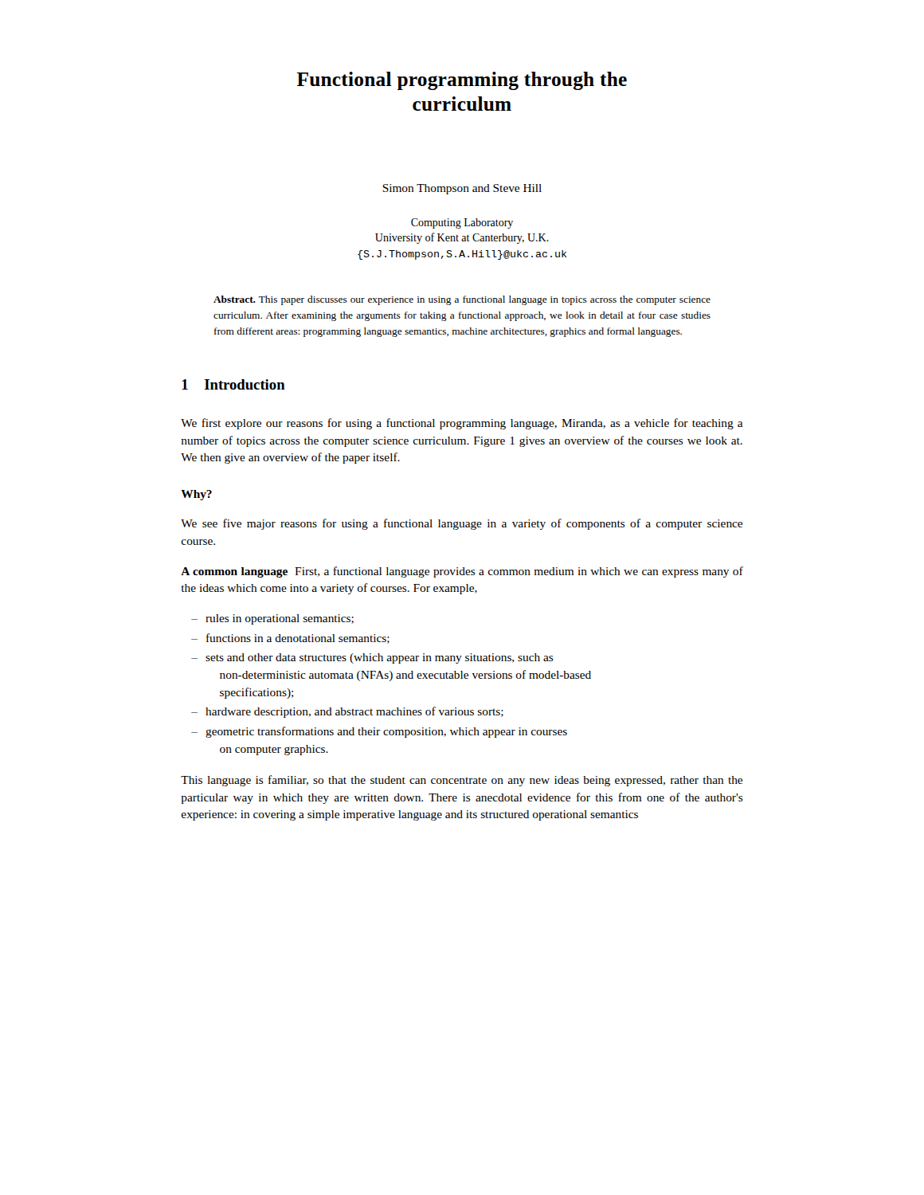Functional programming through the
curriculum
Simon Thompson and Steve Hill
Computing Laboratory
University of Kent at Canterbury, U.K.
{S.J.Thompson,S.A.Hill}@ukc.ac.uk
Abstract. This paper discusses our experience in using a functional language in topics across the computer science curriculum. After examining the arguments for taking a functional approach, we look in detail at four case studies from different areas: programming language semantics, machine architectures, graphics and formal languages.
1 Introduction
We first explore our reasons for using a functional programming language, Miranda, as a vehicle for teaching a number of topics across the computer science curriculum. Figure 1 gives an overview of the courses we look at. We then give an overview of the paper itself.
Why?
We see five major reasons for using a functional language in a variety of components of a computer science course.
A common language First, a functional language provides a common medium in which we can express many of the ideas which come into a variety of courses. For example,
rules in operational semantics;
functions in a denotational semantics;
sets and other data structures (which appear in many situations, such as non-deterministic automata (NFAs) and executable versions of model-based specifications);
hardware description, and abstract machines of various sorts;
geometric transformations and their composition, which appear in courses on computer graphics.
This language is familiar, so that the student can concentrate on any new ideas being expressed, rather than the particular way in which they are written down. There is anecdotal evidence for this from one of the author's experience: in covering a simple imperative language and its structured operational semantics